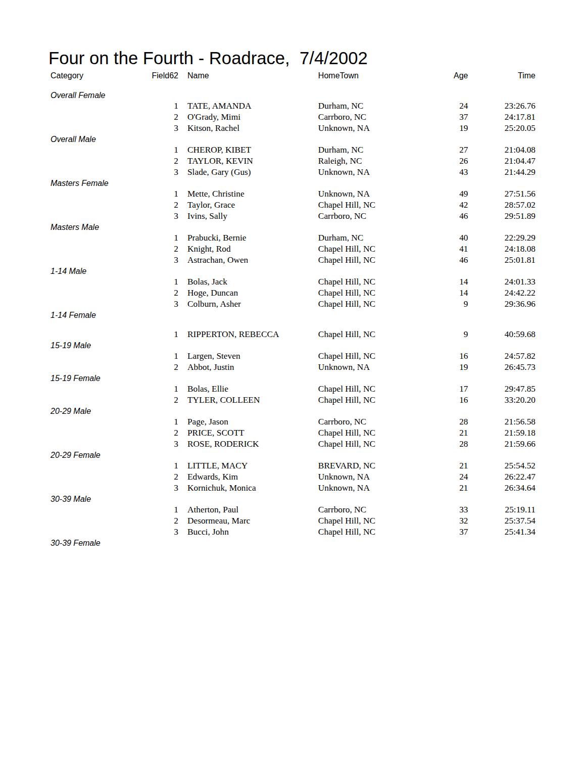Four on the Fourth - Roadrace, 7/4/2002
| Category | Field62 | Name | HomeTown | Age | Time |
| --- | --- | --- | --- | --- | --- |
| Overall Female | |
| | 1 | TATE, AMANDA | Durham, NC | 24 | 23:26.76 |
| | 2 | O'Grady, Mimi | Carrboro, NC | 37 | 24:17.81 |
| | 3 | Kitson, Rachel | Unknown, NA | 19 | 25:20.05 |
| Overall Male | |
| | 1 | CHEROP, KIBET | Durham, NC | 27 | 21:04.08 |
| | 2 | TAYLOR, KEVIN | Raleigh, NC | 26 | 21:04.47 |
| | 3 | Slade, Gary (Gus) | Unknown, NA | 43 | 21:44.29 |
| Masters Female | |
| | 1 | Mette, Christine | Unknown, NA | 49 | 27:51.56 |
| | 2 | Taylor, Grace | Chapel Hill, NC | 42 | 28:57.02 |
| | 3 | Ivins, Sally | Carrboro, NC | 46 | 29:51.89 |
| Masters Male | |
| | 1 | Prabucki, Bernie | Durham, NC | 40 | 22:29.29 |
| | 2 | Knight, Rod | Chapel Hill, NC | 41 | 24:18.08 |
| | 3 | Astrachan, Owen | Chapel Hill, NC | 46 | 25:01.81 |
| 1-14 Male | |
| | 1 | Bolas, Jack | Chapel Hill, NC | 14 | 24:01.33 |
| | 2 | Hoge, Duncan | Chapel Hill, NC | 14 | 24:42.22 |
| | 3 | Colburn, Asher | Chapel Hill, NC | 9 | 29:36.96 |
| 1-14 Female | |
| | 1 | RIPPERTON, REBECCA | Chapel Hill, NC | 9 | 40:59.68 |
| 15-19 Male | |
| | 1 | Largen, Steven | Chapel Hill, NC | 16 | 24:57.82 |
| | 2 | Abbot, Justin | Unknown, NA | 19 | 26:45.73 |
| 15-19 Female | |
| | 1 | Bolas, Ellie | Chapel Hill, NC | 17 | 29:47.85 |
| | 2 | TYLER, COLLEEN | Chapel Hill, NC | 16 | 33:20.20 |
| 20-29 Male | |
| | 1 | Page, Jason | Carrboro, NC | 28 | 21:56.58 |
| | 2 | PRICE, SCOTT | Chapel Hill, NC | 21 | 21:59.18 |
| | 3 | ROSE, RODERICK | Chapel Hill, NC | 28 | 21:59.66 |
| 20-29 Female | |
| | 1 | LITTLE, MACY | BREVARD, NC | 21 | 25:54.52 |
| | 2 | Edwards, Kim | Unknown, NA | 24 | 26:22.47 |
| | 3 | Kornichuk, Monica | Unknown, NA | 21 | 26:34.64 |
| 30-39 Male | |
| | 1 | Atherton, Paul | Carrboro, NC | 33 | 25:19.11 |
| | 2 | Desormeau, Marc | Chapel Hill, NC | 32 | 25:37.54 |
| | 3 | Bucci, John | Chapel Hill, NC | 37 | 25:41.34 |
| 30-39 Female | |